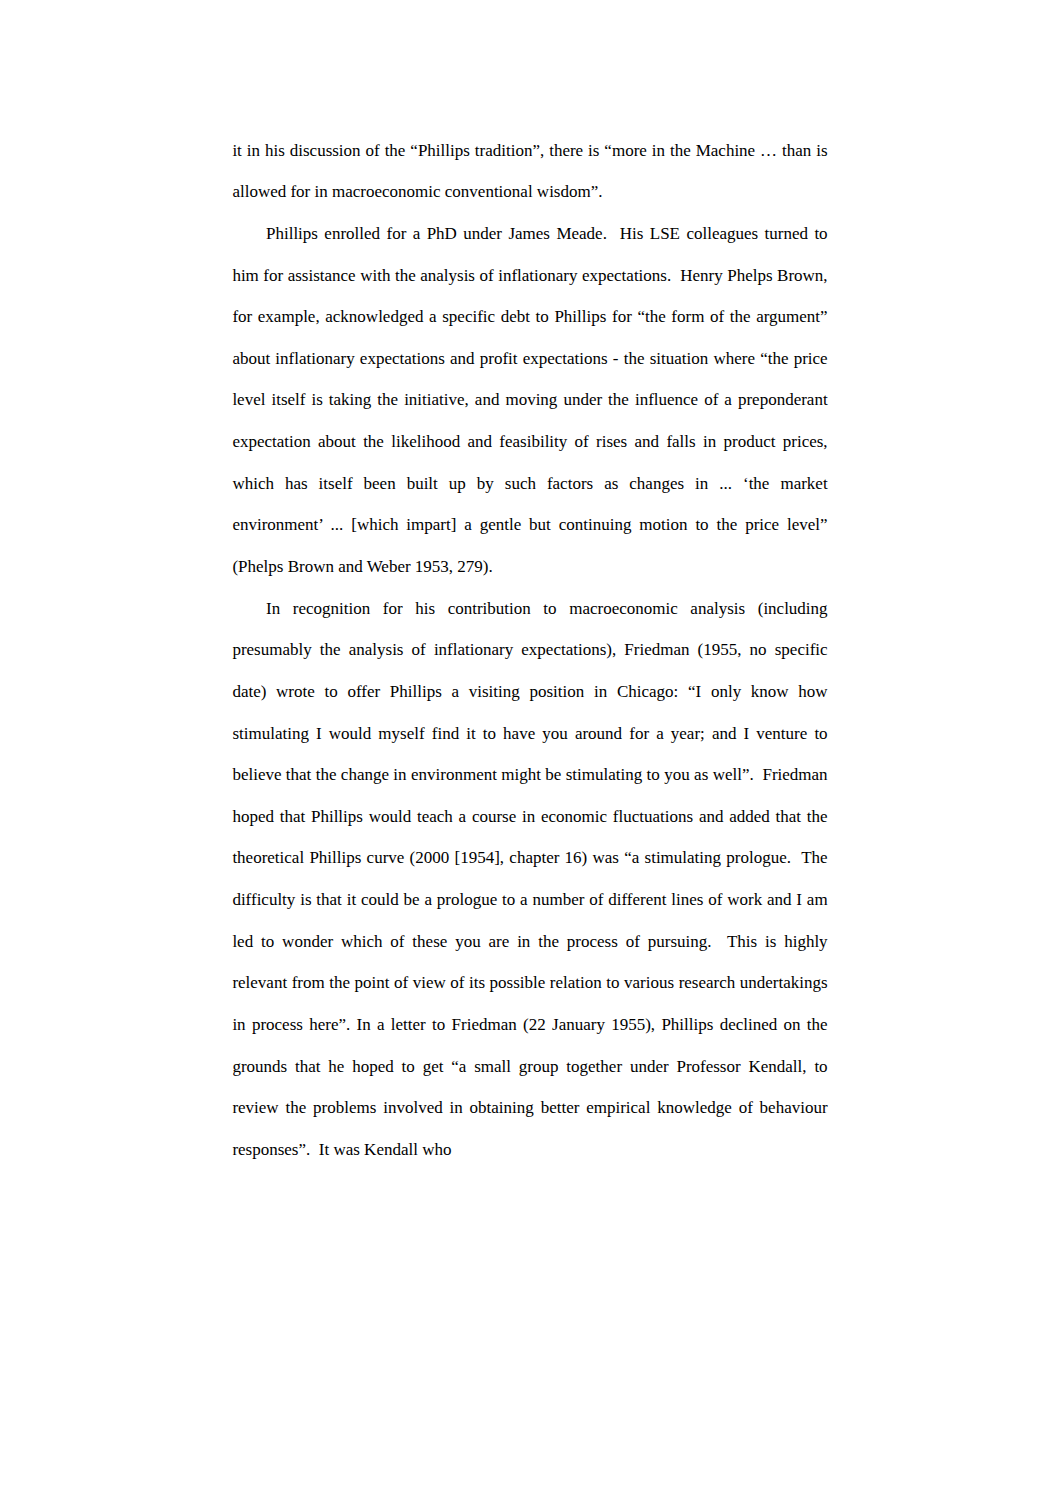it in his discussion of the “Phillips tradition”, there is “more in the Machine … than is allowed for in macroeconomic conventional wisdom”.
Phillips enrolled for a PhD under James Meade. His LSE colleagues turned to him for assistance with the analysis of inflationary expectations. Henry Phelps Brown, for example, acknowledged a specific debt to Phillips for “the form of the argument” about inflationary expectations and profit expectations - the situation where “the price level itself is taking the initiative, and moving under the influence of a preponderant expectation about the likelihood and feasibility of rises and falls in product prices, which has itself been built up by such factors as changes in ... ‘the market environment’ ... [which impart] a gentle but continuing motion to the price level” (Phelps Brown and Weber 1953, 279).
In recognition for his contribution to macroeconomic analysis (including presumably the analysis of inflationary expectations), Friedman (1955, no specific date) wrote to offer Phillips a visiting position in Chicago: “I only know how stimulating I would myself find it to have you around for a year; and I venture to believe that the change in environment might be stimulating to you as well”. Friedman hoped that Phillips would teach a course in economic fluctuations and added that the theoretical Phillips curve (2000 [1954], chapter 16) was “a stimulating prologue. The difficulty is that it could be a prologue to a number of different lines of work and I am led to wonder which of these you are in the process of pursuing. This is highly relevant from the point of view of its possible relation to various research undertakings in process here”. In a letter to Friedman (22 January 1955), Phillips declined on the grounds that he hoped to get “a small group together under Professor Kendall, to review the problems involved in obtaining better empirical knowledge of behaviour responses”. It was Kendall who